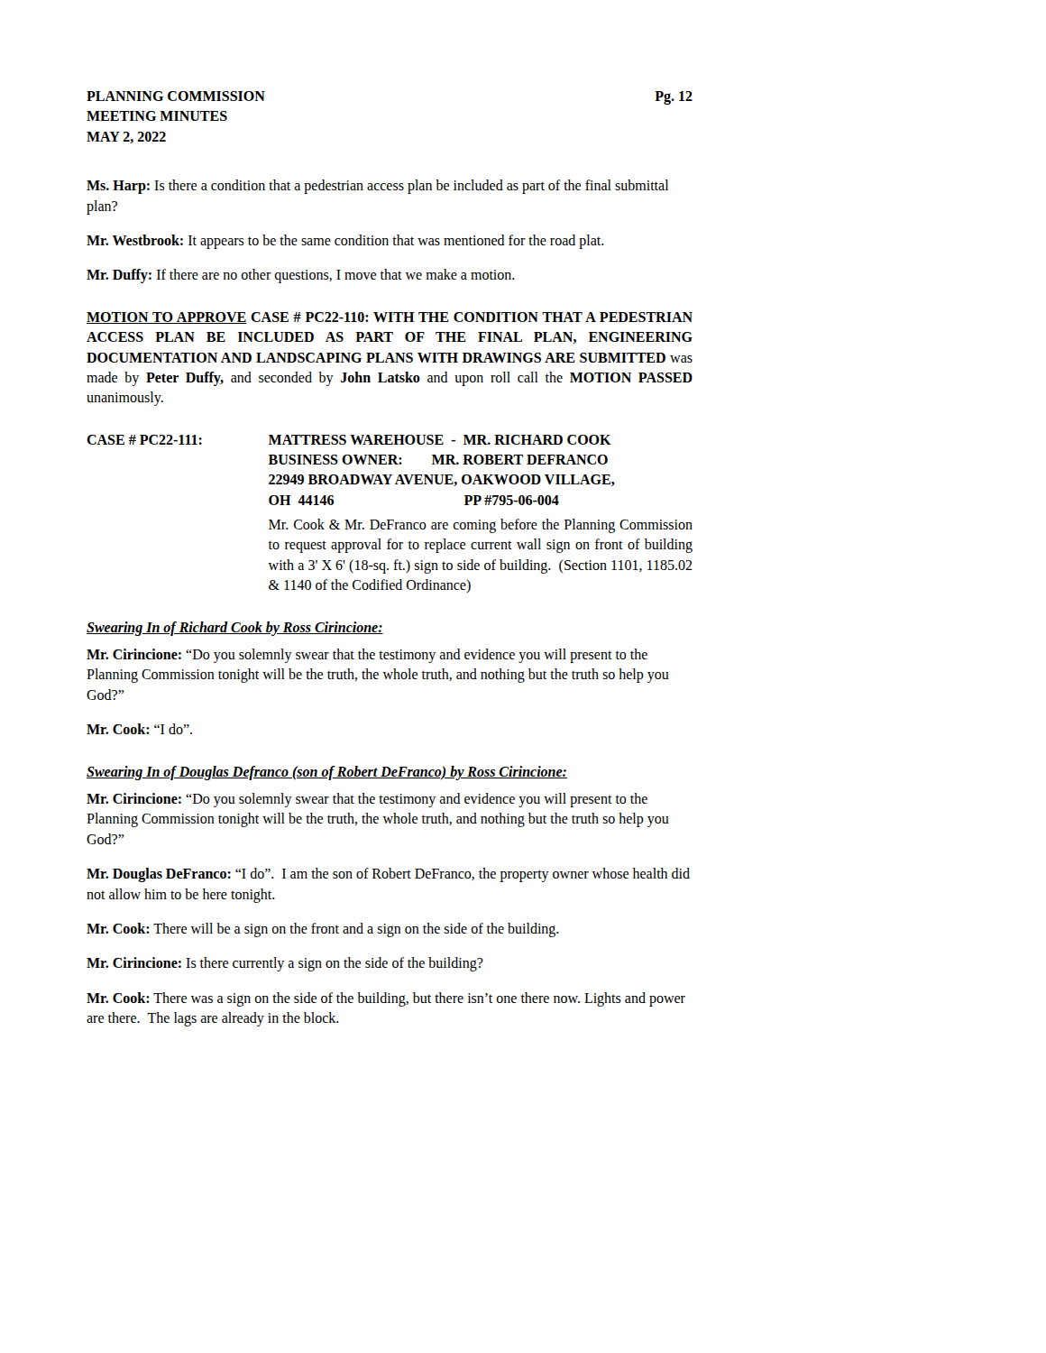PLANNING COMMISSION Pg. 12
MEETING MINUTES
MAY 2, 2022
Ms. Harp: Is there a condition that a pedestrian access plan be included as part of the final submittal plan?
Mr. Westbrook: It appears to be the same condition that was mentioned for the road plat.
Mr. Duffy: If there are no other questions, I move that we make a motion.
MOTION TO APPROVE CASE # PC22-110: WITH THE CONDITION THAT A PEDESTRIAN ACCESS PLAN BE INCLUDED AS PART OF THE FINAL PLAN, ENGINEERING DOCUMENTATION AND LANDSCAPING PLANS WITH DRAWINGS ARE SUBMITTED was made by Peter Duffy, and seconded by John Latsko and upon roll call the MOTION PASSED unanimously.
| CASE # PC22-111: | MATTRESS WAREHOUSE - MR. RICHARD COOK BUSINESS OWNER: MR. ROBERT DEFRANCO 22949 BROADWAY AVENUE, OAKWOOD VILLAGE, OH 44146 PP #795-06-004 Mr. Cook & Mr. DeFranco are coming before the Planning Commission to request approval for to replace current wall sign on front of building with a 3' X 6' (18-sq. ft.) sign to side of building. (Section 1101, 1185.02 & 1140 of the Codified Ordinance) |
Swearing In of Richard Cook by Ross Cirincione:
Mr. Cirincione: “Do you solemnly swear that the testimony and evidence you will present to the Planning Commission tonight will be the truth, the whole truth, and nothing but the truth so help you God?”
Mr. Cook: “I do”.
Swearing In of Douglas Defranco (son of Robert DeFranco) by Ross Cirincione:
Mr. Cirincione: “Do you solemnly swear that the testimony and evidence you will present to the Planning Commission tonight will be the truth, the whole truth, and nothing but the truth so help you God?”
Mr. Douglas DeFranco: “I do”. I am the son of Robert DeFranco, the property owner whose health did not allow him to be here tonight.
Mr. Cook: There will be a sign on the front and a sign on the side of the building.
Mr. Cirincione: Is there currently a sign on the side of the building?
Mr. Cook: There was a sign on the side of the building, but there isn’t one there now. Lights and power are there. The lags are already in the block.